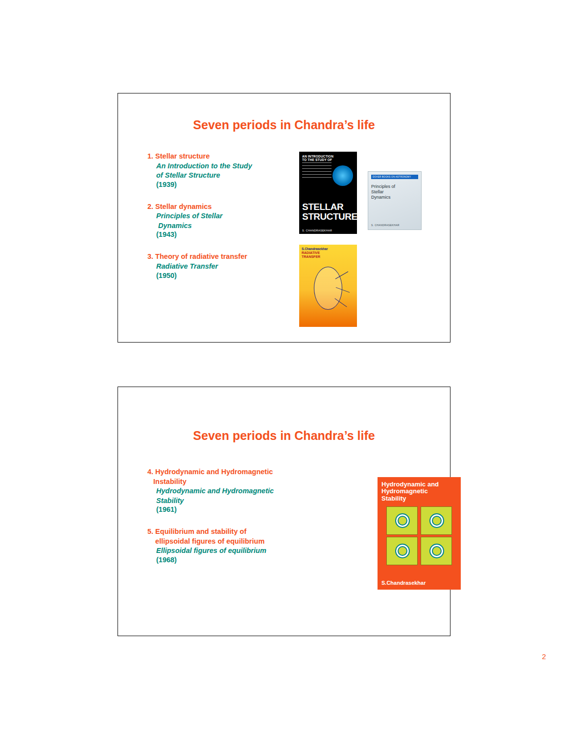Seven periods in Chandra’s life
1. Stellar structure
An Introduction to the Study
of Stellar Structure
(1939)
2. Stellar dynamics
Principles of Stellar
Dynamics
(1943)
3. Theory of radiative transfer
Radiative Transfer
(1950)
AN INTRODUCTION
TO THE STUDY OF
STELLAR
STRUCTURE
S. CHANDRASEKHAR
DOVER BOOKS ON ASTRONOMY
Principles of
Stellar
Dynamics
S. CHANDRASEKHAR
S.Chandrasekhar
RADIATIVE
TRANSFER
Seven periods in Chandra’s life
4. Hydrodynamic and Hydromagnetic
Instability
Hydrodynamic and Hydromagnetic
Stability
(1961)
5. Equilibrium and stability of
ellipsoidal figures of equilibrium
Ellipsoidal figures of equilibrium
(1968)
Hydrodynamic and
Hydromagnetic
Stability
S.Chandrasekhar
2